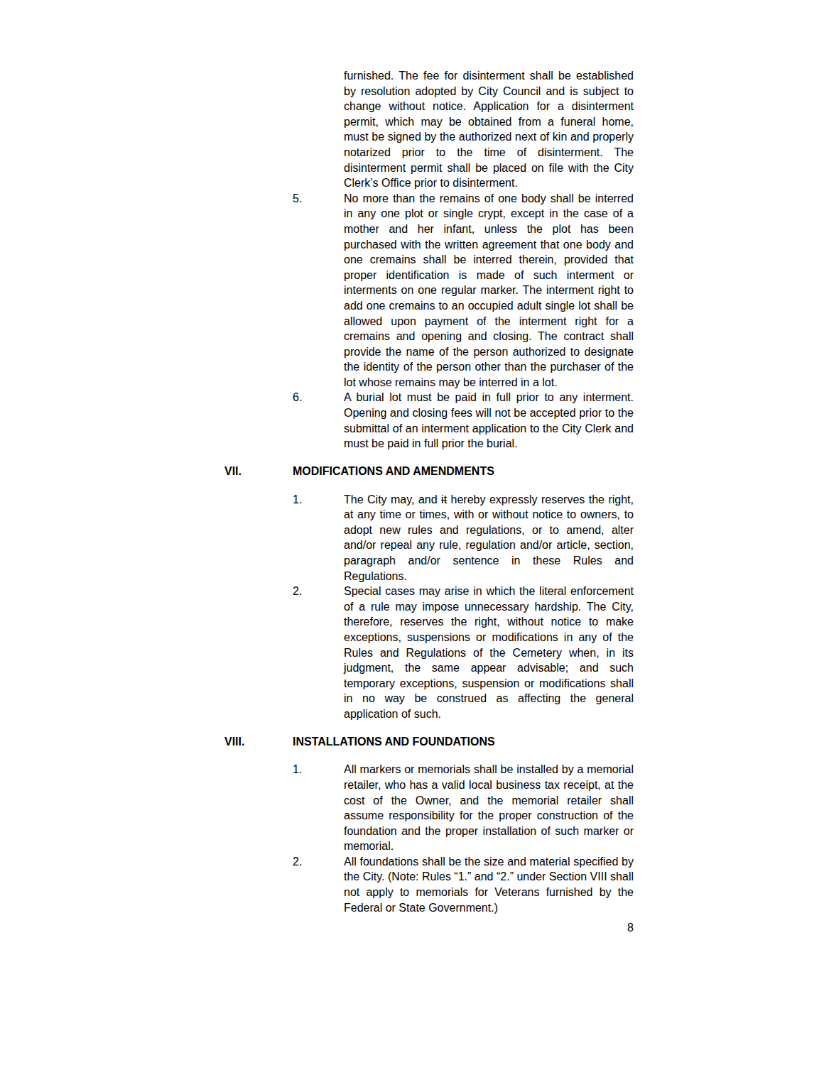furnished. The fee for disinterment shall be established by resolution adopted by City Council and is subject to change without notice. Application for a disinterment permit, which may be obtained from a funeral home, must be signed by the authorized next of kin and properly notarized prior to the time of disinterment. The disinterment permit shall be placed on file with the City Clerk’s Office prior to disinterment.
5.
No more than the remains of one body shall be interred in any one plot or single crypt, except in the case of a mother and her infant, unless the plot has been purchased with the written agreement that one body and one cremains shall be interred therein, provided that proper identification is made of such interment or interments on one regular marker. The interment right to add one cremains to an occupied adult single lot shall be allowed upon payment of the interment right for a cremains and opening and closing. The contract shall provide the name of the person authorized to designate the identity of the person other than the purchaser of the lot whose remains may be interred in a lot.
6.
A burial lot must be paid in full prior to any interment. Opening and closing fees will not be accepted prior to the submittal of an interment application to the City Clerk and must be paid in full prior the burial.
VII.
MODIFICATIONS AND AMENDMENTS
1.
The City may, and it hereby expressly reserves the right, at any time or times, with or without notice to owners, to adopt new rules and regulations, or to amend, alter and/or repeal any rule, regulation and/or article, section, paragraph and/or sentence in these Rules and Regulations.
2.
Special cases may arise in which the literal enforcement of a rule may impose unnecessary hardship. The City, therefore, reserves the right, without notice to make exceptions, suspensions or modifications in any of the Rules and Regulations of the Cemetery when, in its judgment, the same appear advisable; and such temporary exceptions, suspension or modifications shall in no way be construed as affecting the general application of such.
VIII.
INSTALLATIONS AND FOUNDATIONS
1.
All markers or memorials shall be installed by a memorial retailer, who has a valid local business tax receipt, at the cost of the Owner, and the memorial retailer shall assume responsibility for the proper construction of the foundation and the proper installation of such marker or memorial.
2.
All foundations shall be the size and material specified by the City. (Note: Rules “1.” and “2.” under Section VIII shall not apply to memorials for Veterans furnished by the Federal or State Government.)
8